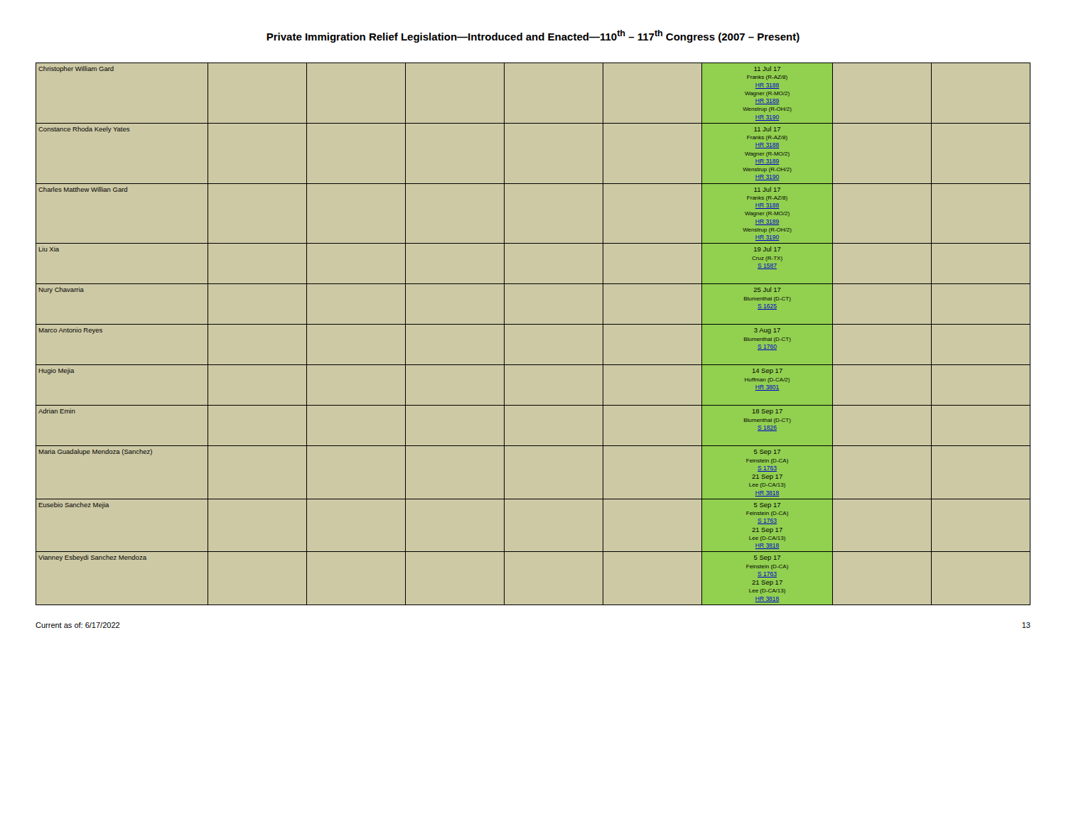Private Immigration Relief Legislation—Introduced and Enacted—110th – 117th Congress (2007 – Present)
| Christopher William Gard | | | | | | 11 Jul 17 Franks (R-AZ/8) HR 3188 Wagner (R-MO/2) HR 3189 Wenstrup (R-OH/2) HR 3190 | | |
| Constance Rhoda Keely Yates | | | | | | 11 Jul 17 Franks (R-AZ/8) HR 3188 Wagner (R-MO/2) HR 3189 Wenstrup (R-OH/2) HR 3190 | | |
| Charles Matthew Willian Gard | | | | | | 11 Jul 17 Franks (R-AZ/8) HR 3188 Wagner (R-MO/2) HR 3189 Wenstrup (R-OH/2) HR 3190 | | |
| Liu Xia | | | | | | 19 Jul 17 Cruz (R-TX) S 1587 | | |
| Nury Chavarria | | | | | | 25 Jul 17 Blumenthal (D-CT) S 1625 | | |
| Marco Antonio Reyes | | | | | | 3 Aug 17 Blumenthal (D-CT) S 1760 | | |
| Hugio Mejia | | | | | | 14 Sep 17 Huffman (D-CA/2) HR 3801 | | |
| Adrian Emin | | | | | | 18 Sep 17 Blumenthal (D-CT) S 1826 | | |
| Maria Guadalupe Mendoza (Sanchez) | | | | | | 5 Sep 17 Feinstein (D-CA) S 1763 21 Sep 17 Lee (D-CA/13) HR 3818 | | |
| Eusebio Sanchez Mejia | | | | | | 5 Sep 17 Feinstein (D-CA) S 1763 21 Sep 17 Lee (D-CA/13) HR 3818 | | |
| Vianney Esbeydi Sanchez Mendoza | | | | | | 5 Sep 17 Feinstein (D-CA) S 1763 21 Sep 17 Lee (D-CA/13) HR 3818 | | |
Current as of: 6/17/2022 13